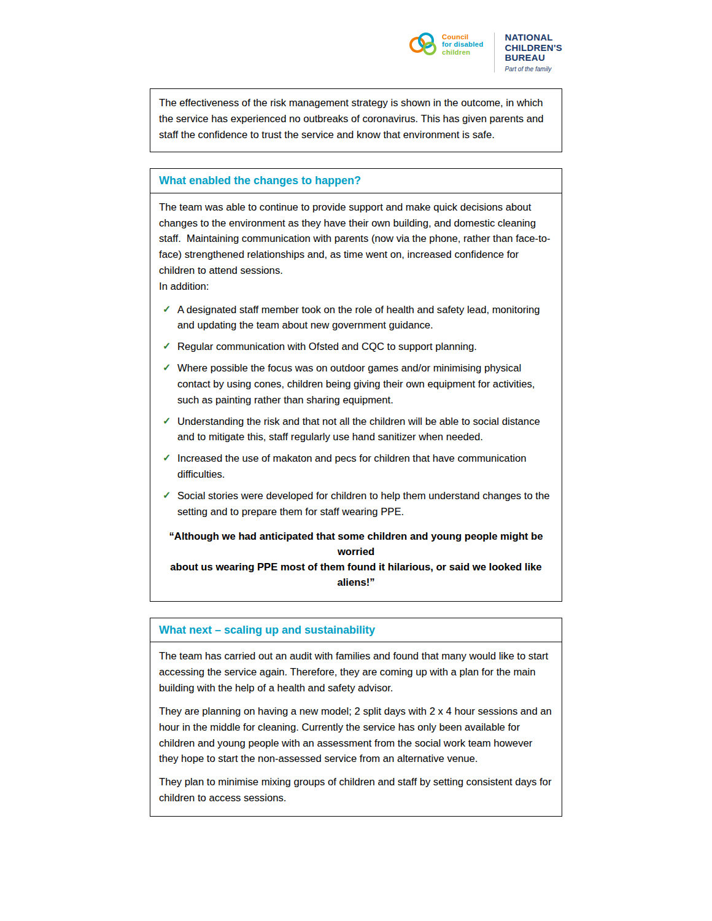Council
for disabled
children
NATIONAL
CHILDREN'S
BUREAU
Part of the family
The effectiveness of the risk management strategy is shown in the outcome, in which the service has experienced no outbreaks of coronavirus. This has given parents and staff the confidence to trust the service and know that environment is safe.
What enabled the changes to happen?
The team was able to continue to provide support and make quick decisions about changes to the environment as they have their own building, and domestic cleaning staff. Maintaining communication with parents (now via the phone, rather than face-to-face) strengthened relationships and, as time went on, increased confidence for children to attend sessions.
In addition:
A designated staff member took on the role of health and safety lead, monitoring and updating the team about new government guidance.
Regular communication with Ofsted and CQC to support planning.
Where possible the focus was on outdoor games and/or minimising physical contact by using cones, children being giving their own equipment for activities, such as painting rather than sharing equipment.
Understanding the risk and that not all the children will be able to social distance and to mitigate this, staff regularly use hand sanitizer when needed.
Increased the use of makaton and pecs for children that have communication difficulties.
Social stories were developed for children to help them understand changes to the setting and to prepare them for staff wearing PPE.
“Although we had anticipated that some children and young people might be worried about us wearing PPE most of them found it hilarious, or said we looked like aliens!”
What next – scaling up and sustainability
The team has carried out an audit with families and found that many would like to start accessing the service again. Therefore, they are coming up with a plan for the main building with the help of a health and safety advisor.
They are planning on having a new model; 2 split days with 2 x 4 hour sessions and an hour in the middle for cleaning. Currently the service has only been available for children and young people with an assessment from the social work team however they hope to start the non-assessed service from an alternative venue.
They plan to minimise mixing groups of children and staff by setting consistent days for children to access sessions.